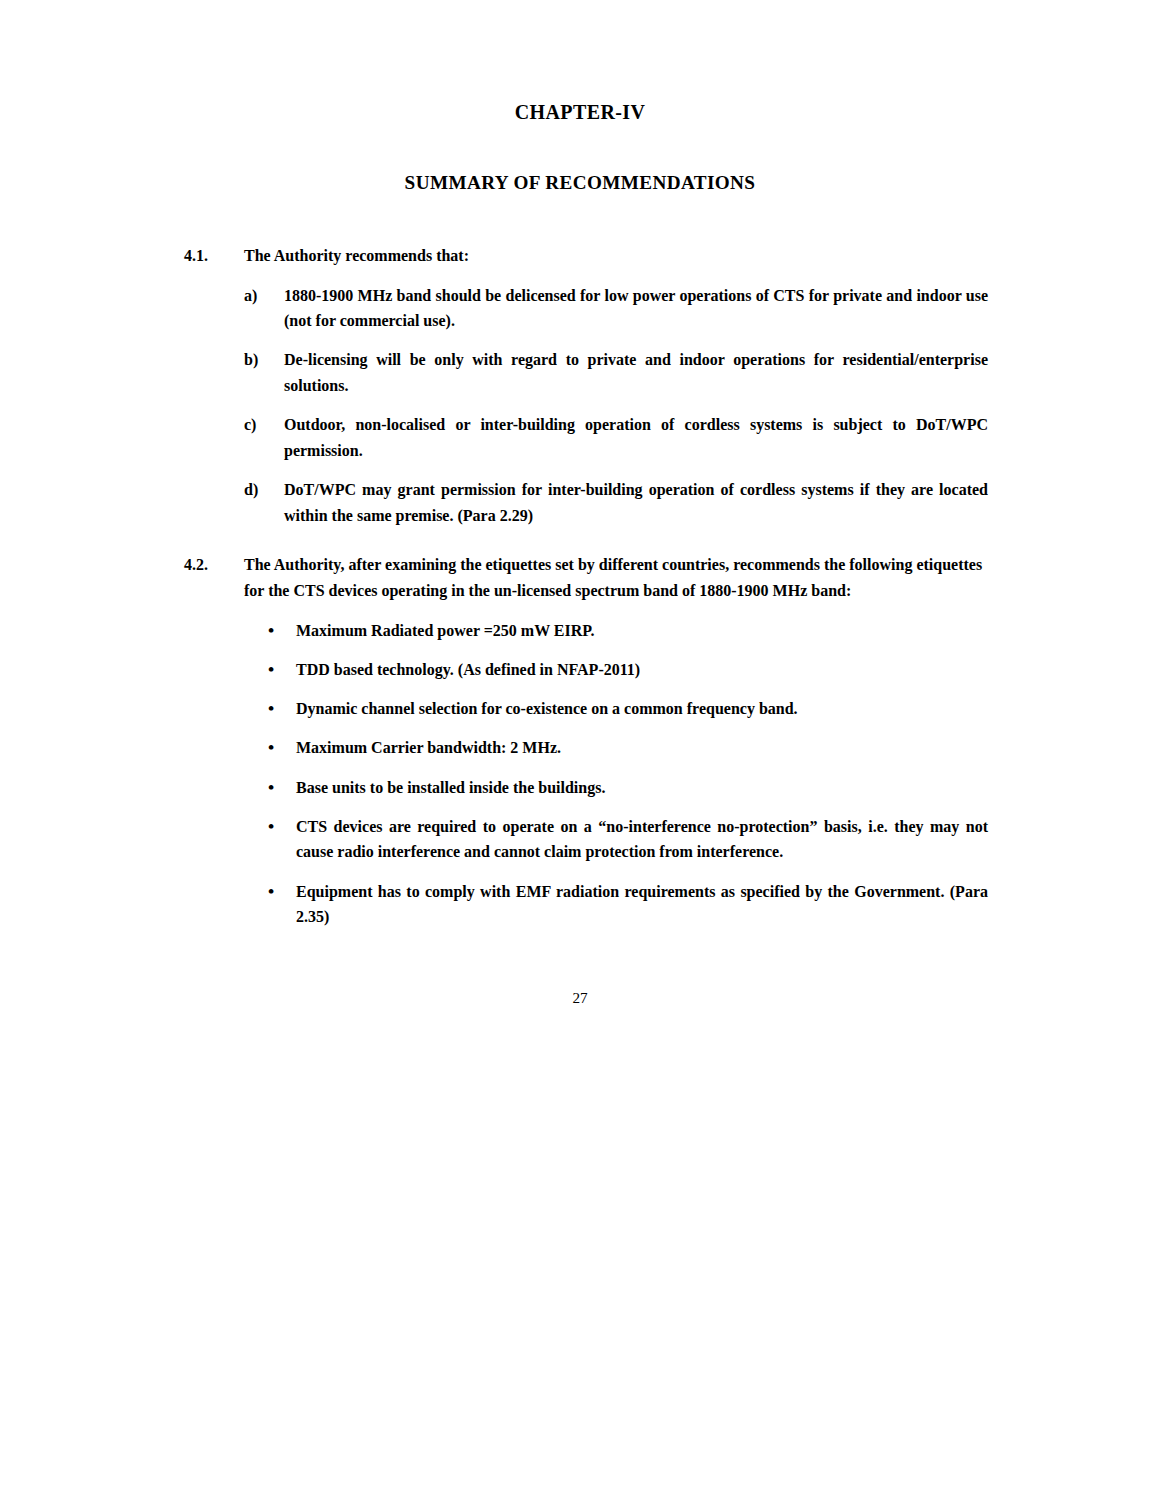CHAPTER-IV
SUMMARY OF RECOMMENDATIONS
The Authority recommends that:
1880-1900 MHz band should be delicensed for low power operations of CTS for private and indoor use (not for commercial use).
De-licensing will be only with regard to private and indoor operations for residential/enterprise solutions.
Outdoor, non-localised or inter-building operation of cordless systems is subject to DoT/WPC permission.
DoT/WPC may grant permission for inter-building operation of cordless systems if they are located within the same premise. (Para 2.29)
The Authority, after examining the etiquettes set by different countries, recommends the following etiquettes for the CTS devices operating in the un-licensed spectrum band of 1880-1900 MHz band:
Maximum Radiated power =250 mW EIRP.
TDD based technology. (As defined in NFAP-2011)
Dynamic channel selection for co-existence on a common frequency band.
Maximum Carrier bandwidth: 2 MHz.
Base units to be installed inside the buildings.
CTS devices are required to operate on a “no-interference no-protection” basis, i.e. they may not cause radio interference and cannot claim protection from interference.
Equipment has to comply with EMF radiation requirements as specified by the Government. (Para 2.35)
27